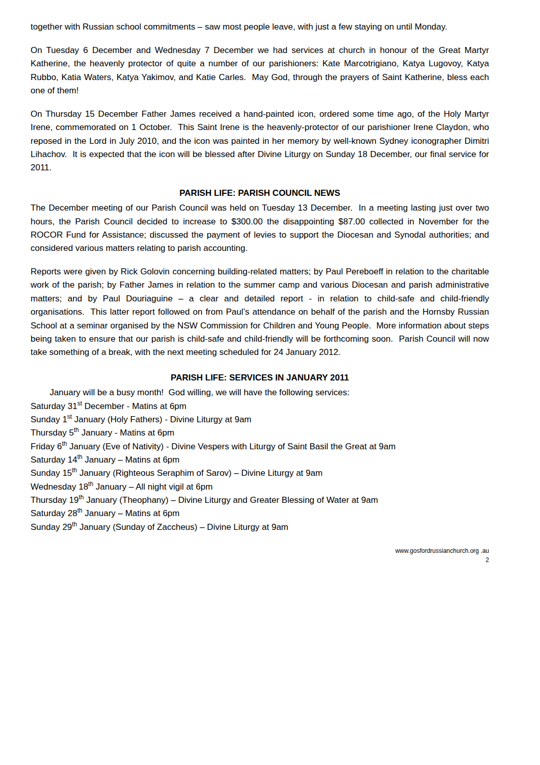together with Russian school commitments – saw most people leave, with just a few staying on until Monday.
On Tuesday 6 December and Wednesday 7 December we had services at church in honour of the Great Martyr Katherine, the heavenly protector of quite a number of our parishioners: Kate Marcotrigiano, Katya Lugovoy, Katya Rubbo, Katia Waters, Katya Yakimov, and Katie Carles. May God, through the prayers of Saint Katherine, bless each one of them!
On Thursday 15 December Father James received a hand-painted icon, ordered some time ago, of the Holy Martyr Irene, commemorated on 1 October. This Saint Irene is the heavenly-protector of our parishioner Irene Claydon, who reposed in the Lord in July 2010, and the icon was painted in her memory by well-known Sydney iconographer Dimitri Lihachov. It is expected that the icon will be blessed after Divine Liturgy on Sunday 18 December, our final service for 2011.
Parish Life: Parish Council News
The December meeting of our Parish Council was held on Tuesday 13 December. In a meeting lasting just over two hours, the Parish Council decided to increase to $300.00 the disappointing $87.00 collected in November for the ROCOR Fund for Assistance; discussed the payment of levies to support the Diocesan and Synodal authorities; and considered various matters relating to parish accounting.
Reports were given by Rick Golovin concerning building-related matters; by Paul Pereboeff in relation to the charitable work of the parish; by Father James in relation to the summer camp and various Diocesan and parish administrative matters; and by Paul Douriaguine – a clear and detailed report - in relation to child-safe and child-friendly organisations. This latter report followed on from Paul’s attendance on behalf of the parish and the Hornsby Russian School at a seminar organised by the NSW Commission for Children and Young People. More information about steps being taken to ensure that our parish is child-safe and child-friendly will be forthcoming soon. Parish Council will now take something of a break, with the next meeting scheduled for 24 January 2012.
Parish Life: Services in January 2011
January will be a busy month! God willing, we will have the following services:
Saturday 31st December - Matins at 6pm
Sunday 1st January (Holy Fathers) - Divine Liturgy at 9am
Thursday 5th January - Matins at 6pm
Friday 6th January (Eve of Nativity) - Divine Vespers with Liturgy of Saint Basil the Great at 9am
Saturday 14th January – Matins at 6pm
Sunday 15th January (Righteous Seraphim of Sarov) – Divine Liturgy at 9am
Wednesday 18th January – All night vigil at 6pm
Thursday 19th January (Theophany) – Divine Liturgy and Greater Blessing of Water at 9am
Saturday 28th January – Matins at 6pm
Sunday 29th January (Sunday of Zaccheus) – Divine Liturgy at 9am
www.gosfordrussianchurch.org .au 2